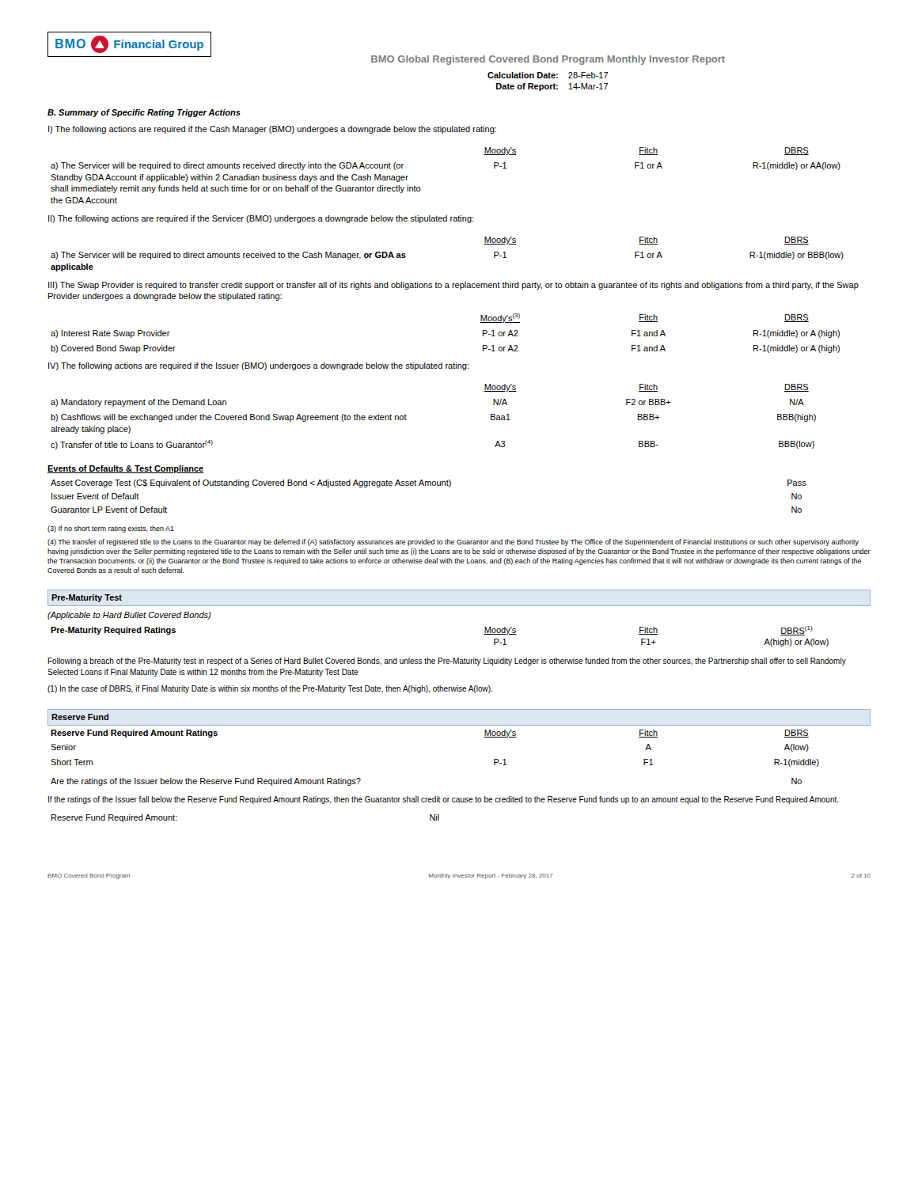BMO Financial Group
BMO Global Registered Covered Bond Program Monthly Investor Report
| Calculation Date: | 28-Feb-17 |
| Date of Report: | 14-Mar-17 |
B. Summary of Specific Rating Trigger Actions
I) The following actions are required if the Cash Manager (BMO) undergoes a downgrade below the stipulated rating:
| | Moody's | Fitch | DBRS |
| a) The Servicer will be required to direct amounts received directly into the GDA Account (or Standby GDA Account if applicable) within 2 Canadian business days and the Cash Manager shall immediately remit any funds held at such time for or on behalf of the Guarantor directly into the GDA Account | P-1 | F1 or A | R-1(middle) or AA(low) |
II) The following actions are required if the Servicer (BMO) undergoes a downgrade below the stipulated rating:
| | Moody's | Fitch | DBRS |
| a) The Servicer will be required to direct amounts received to the Cash Manager, or GDA as applicable | P-1 | F1 or A | R-1(middle) or BBB(low) |
III) The Swap Provider is required to transfer credit support or transfer all of its rights and obligations to a replacement third party, or to obtain a guarantee of its rights and obligations from a third party, if the Swap Provider undergoes a downgrade below the stipulated rating:
| | Moody's (3) | Fitch | DBRS |
| a) Interest Rate Swap Provider | P-1 or A2 | F1 and A | R-1(middle) or A (high) |
| b) Covered Bond Swap Provider | P-1 or A2 | F1 and A | R-1(middle) or A (high) |
IV) The following actions are required if the Issuer (BMO) undergoes a downgrade below the stipulated rating:
| | Moody's | Fitch | DBRS |
| a) Mandatory repayment of the Demand Loan | N/A | F2 or BBB+ | N/A |
| b) Cashflows will be exchanged under the Covered Bond Swap Agreement (to the extent not already taking place) | Baa1 | BBB+ | BBB(high) |
| c) Transfer of title to Loans to Guarantor (4) | A3 | BBB- | BBB(low) |
Events of Defaults & Test Compliance
| Asset Coverage Test (C$ Equivalent of Outstanding Covered Bond < Adjusted Aggregate Asset Amount) | Pass |
| Issuer Event of Default | No |
| Guarantor LP Event of Default | No |
(3) If no short term rating exists, then A1
(4) The transfer of registered title to the Loans to the Guarantor may be deferred if (A) satisfactory assurances are provided to the Guarantor and the Bond Trustee by The Office of the Superintendent of Financial Institutions or such other supervisory authority having jurisdiction over the Seller permitting registered title to the Loans to remain with the Seller until such time as (i) the Loans are to be sold or otherwise disposed of by the Guarantor or the Bond Trustee in the performance of their respective obligations under the Transaction Documents, or (ii) the Guarantor or the Bond Trustee is required to take actions to enforce or otherwise deal with the Loans, and (B) each of the Rating Agencies has confirmed that it will not withdraw or downgrade its then current ratings of the Covered Bonds as a result of such deferral.
Pre-Maturity Test
(Applicable to Hard Bullet Covered Bonds)
| Pre-Maturity Required Ratings | Moody's P-1 | Fitch F1+ | DBRS (1) A(high) or A(low) |
Following a breach of the Pre-Maturity test in respect of a Series of Hard Bullet Covered Bonds, and unless the Pre-Maturity Liquidity Ledger is otherwise funded from the other sources, the Partnership shall offer to sell Randomly Selected Loans if Final Maturity Date is within 12 months from the Pre-Maturity Test Date
(1) In the case of DBRS, if Final Maturity Date is within six months of the Pre-Maturity Test Date, then A(high), otherwise A(low).
Reserve Fund
| Reserve Fund Required Amount Ratings | Moody's | Fitch | DBRS |
| Senior | | A | A(low) |
| Short Term | P-1 | F1 | R-1(middle) |
| Are the ratings of the Issuer below the Reserve Fund Required Amount Ratings? | No |
If the ratings of the Issuer fall below the Reserve Fund Required Amount Ratings, then the Guarantor shall credit or cause to be credited to the Reserve Fund funds up to an amount equal to the Reserve Fund Required Amount.
| Reserve Fund Required Amount: | Nil |
BMO Covered Bond Program
Monthly Investor Report - February 28, 2017
2 of 10